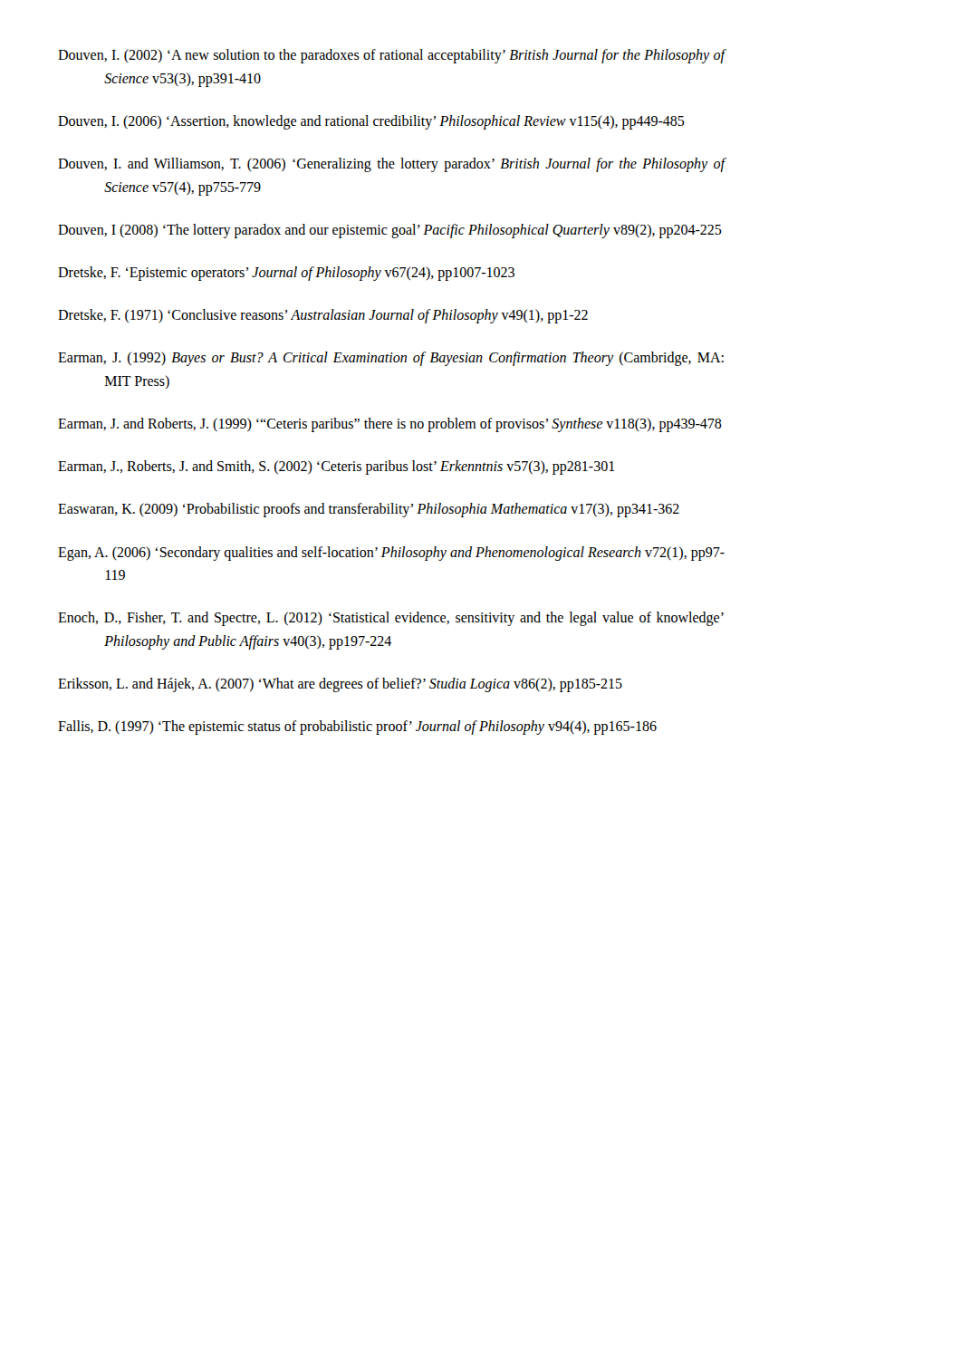Douven, I. (2002) ‘A new solution to the paradoxes of rational acceptability’ British Journal for the Philosophy of Science v53(3), pp391-410
Douven, I. (2006) ‘Assertion, knowledge and rational credibility’ Philosophical Review v115(4), pp449-485
Douven, I. and Williamson, T. (2006) ‘Generalizing the lottery paradox’ British Journal for the Philosophy of Science v57(4), pp755-779
Douven, I (2008) ‘The lottery paradox and our epistemic goal’ Pacific Philosophical Quarterly v89(2), pp204-225
Dretske, F. ‘Epistemic operators’ Journal of Philosophy v67(24), pp1007-1023
Dretske, F. (1971) ‘Conclusive reasons’ Australasian Journal of Philosophy v49(1), pp1-22
Earman, J. (1992) Bayes or Bust? A Critical Examination of Bayesian Confirmation Theory (Cambridge, MA: MIT Press)
Earman, J. and Roberts, J. (1999) ‘“Ceteris paribus” there is no problem of provisos’ Synthese v118(3), pp439-478
Earman, J., Roberts, J. and Smith, S. (2002) ‘Ceteris paribus lost’ Erkenntnis v57(3), pp281-301
Easwaran, K. (2009) ‘Probabilistic proofs and transferability’ Philosophia Mathematica v17(3), pp341-362
Egan, A. (2006) ‘Secondary qualities and self-location’ Philosophy and Phenomenological Research v72(1), pp97-119
Enoch, D., Fisher, T. and Spectre, L. (2012) ‘Statistical evidence, sensitivity and the legal value of knowledge’ Philosophy and Public Affairs v40(3), pp197-224
Eriksson, L. and Hájek, A. (2007) ‘What are degrees of belief?’ Studia Logica v86(2), pp185-215
Fallis, D. (1997) ‘The epistemic status of probabilistic proof’ Journal of Philosophy v94(4), pp165-186